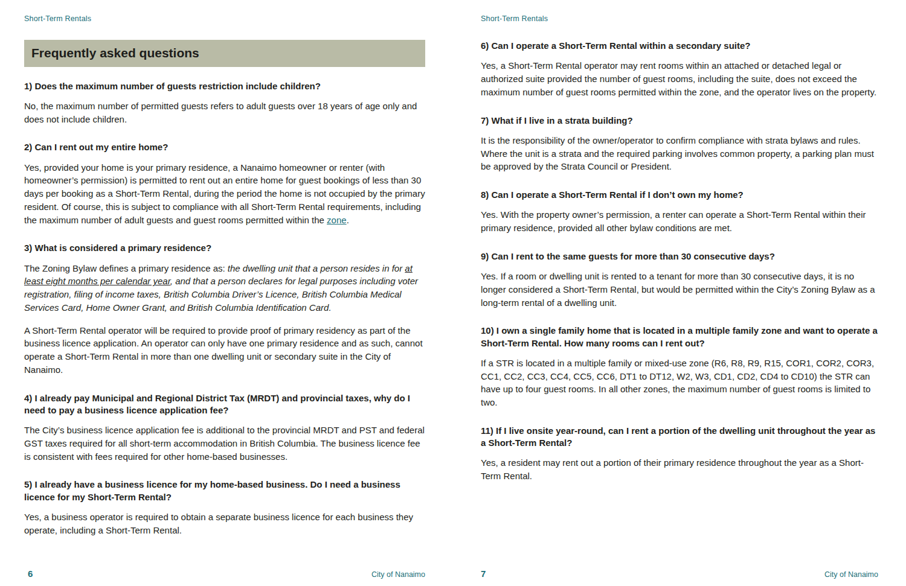Short-Term Rentals
Frequently asked questions
1) Does the maximum number of guests restriction include children?
No, the maximum number of permitted guests refers to adult guests over 18 years of age only and does not include children.
2) Can I rent out my entire home?
Yes, provided your home is your primary residence, a Nanaimo homeowner or renter (with homeowner’s permission) is permitted to rent out an entire home for guest bookings of less than 30 days per booking as a Short-Term Rental, during the period the home is not occupied by the primary resident. Of course, this is subject to compliance with all Short-Term Rental requirements, including the maximum number of adult guests and guest rooms permitted within the zone.
3) What is considered a primary residence?
The Zoning Bylaw defines a primary residence as: the dwelling unit that a person resides in for at least eight months per calendar year, and that a person declares for legal purposes including voter registration, filing of income taxes, British Columbia Driver’s Licence, British Columbia Medical Services Card, Home Owner Grant, and British Columbia Identification Card.
A Short-Term Rental operator will be required to provide proof of primary residency as part of the business licence application. An operator can only have one primary residence and as such, cannot operate a Short-Term Rental in more than one dwelling unit or secondary suite in the City of Nanaimo.
4) I already pay Municipal and Regional District Tax (MRDT) and provincial taxes, why do I need to pay a business licence application fee?
The City’s business licence application fee is additional to the provincial MRDT and PST and federal GST taxes required for all short-term accommodation in British Columbia. The business licence fee is consistent with fees required for other home-based businesses.
5) I already have a business licence for my home-based business. Do I need a business licence for my Short-Term Rental?
Yes, a business operator is required to obtain a separate business licence for each business they operate, including a Short-Term Rental.
6 City of Nanaimo
Short-Term Rentals
6) Can I operate a Short-Term Rental within a secondary suite?
Yes, a Short-Term Rental operator may rent rooms within an attached or detached legal or authorized suite provided the number of guest rooms, including the suite, does not exceed the maximum number of guest rooms permitted within the zone, and the operator lives on the property.
7) What if I live in a strata building?
It is the responsibility of the owner/operator to confirm compliance with strata bylaws and rules. Where the unit is a strata and the required parking involves common property, a parking plan must be approved by the Strata Council or President.
8) Can I operate a Short-Term Rental if I don’t own my home?
Yes. With the property owner’s permission, a renter can operate a Short-Term Rental within their primary residence, provided all other bylaw conditions are met.
9) Can I rent to the same guests for more than 30 consecutive days?
Yes. If a room or dwelling unit is rented to a tenant for more than 30 consecutive days, it is no longer considered a Short-Term Rental, but would be permitted within the City’s Zoning Bylaw as a long-term rental of a dwelling unit.
10) I own a single family home that is located in a multiple family zone and want to operate a Short-Term Rental. How many rooms can I rent out?
If a STR is located in a multiple family or mixed-use zone (R6, R8, R9, R15, COR1, COR2, COR3, CC1, CC2, CC3, CC4, CC5, CC6, DT1 to DT12, W2, W3, CD1, CD2, CD4 to CD10) the STR can have up to four guest rooms. In all other zones, the maximum number of guest rooms is limited to two.
11) If I live onsite year-round, can I rent a portion of the dwelling unit throughout the year as a Short-Term Rental?
Yes, a resident may rent out a portion of their primary residence throughout the year as a Short-Term Rental.
7 City of Nanaimo